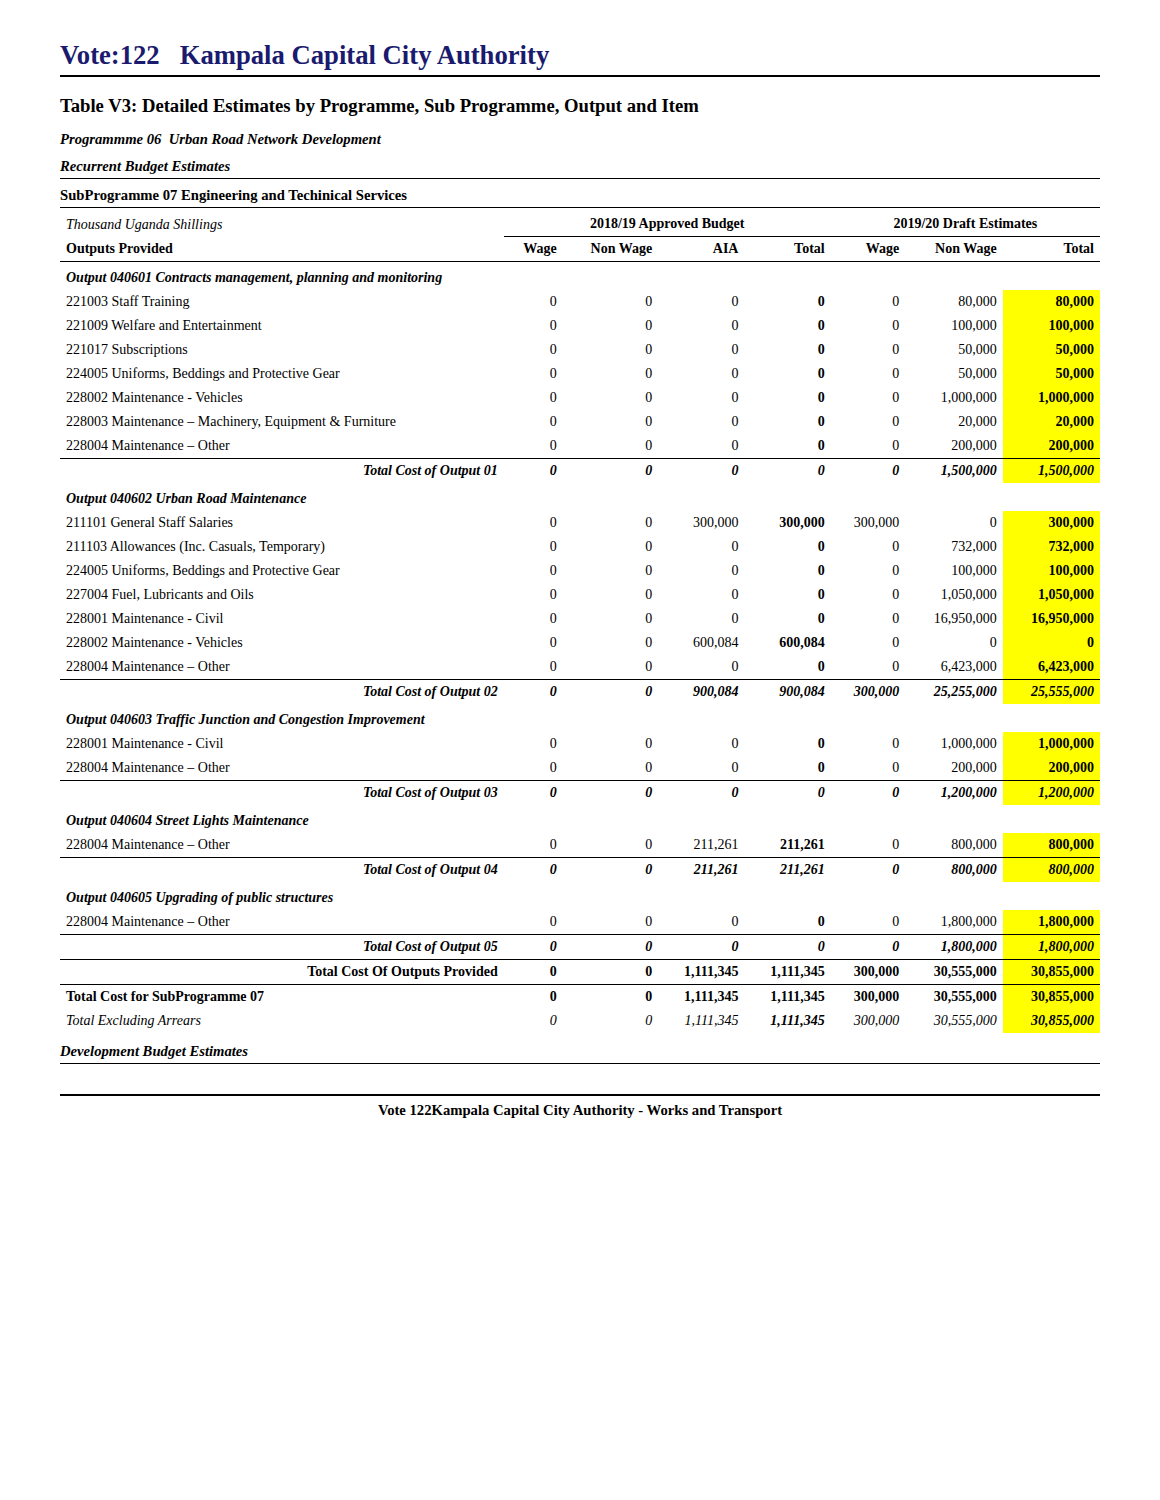Vote:122 Kampala Capital City Authority
Table V3: Detailed Estimates by Programme, Sub Programme, Output and Item
Programmme 06 Urban Road Network Development
Recurrent Budget Estimates
SubProgramme 07 Engineering and Techinical Services
| Thousand Uganda Shillings | 2018/19 Approved Budget | 2019/20 Draft Estimates |
| --- | --- | --- |
| Outputs Provided | Wage | Non Wage | AIA | Total | Wage | Non Wage | Total |
| Output 040601 Contracts management, planning and monitoring |
| 221003 Staff Training | 0 | 0 | 0 | 0 | 0 | 80,000 | 80,000 |
| 221009 Welfare and Entertainment | 0 | 0 | 0 | 0 | 0 | 100,000 | 100,000 |
| 221017 Subscriptions | 0 | 0 | 0 | 0 | 0 | 50,000 | 50,000 |
| 224005 Uniforms, Beddings and Protective Gear | 0 | 0 | 0 | 0 | 0 | 50,000 | 50,000 |
| 228002 Maintenance - Vehicles | 0 | 0 | 0 | 0 | 0 | 1,000,000 | 1,000,000 |
| 228003 Maintenance – Machinery, Equipment & Furniture | 0 | 0 | 0 | 0 | 0 | 20,000 | 20,000 |
| 228004 Maintenance – Other | 0 | 0 | 0 | 0 | 0 | 200,000 | 200,000 |
| Total Cost of Output 01 | 0 | 0 | 0 | 0 | 0 | 1,500,000 | 1,500,000 |
| Output 040602 Urban Road Maintenance |
| 211101 General Staff Salaries | 0 | 0 | 300,000 | 300,000 | 300,000 | 0 | 300,000 |
| 211103 Allowances (Inc. Casuals, Temporary) | 0 | 0 | 0 | 0 | 0 | 732,000 | 732,000 |
| 224005 Uniforms, Beddings and Protective Gear | 0 | 0 | 0 | 0 | 0 | 100,000 | 100,000 |
| 227004 Fuel, Lubricants and Oils | 0 | 0 | 0 | 0 | 0 | 1,050,000 | 1,050,000 |
| 228001 Maintenance - Civil | 0 | 0 | 0 | 0 | 0 | 16,950,000 | 16,950,000 |
| 228002 Maintenance - Vehicles | 0 | 0 | 600,084 | 600,084 | 0 | 0 | 0 |
| 228004 Maintenance – Other | 0 | 0 | 0 | 0 | 0 | 6,423,000 | 6,423,000 |
| Total Cost of Output 02 | 0 | 0 | 900,084 | 900,084 | 300,000 | 25,255,000 | 25,555,000 |
| Output 040603 Traffic Junction and Congestion Improvement |
| 228001 Maintenance - Civil | 0 | 0 | 0 | 0 | 0 | 1,000,000 | 1,000,000 |
| 228004 Maintenance – Other | 0 | 0 | 0 | 0 | 0 | 200,000 | 200,000 |
| Total Cost of Output 03 | 0 | 0 | 0 | 0 | 0 | 1,200,000 | 1,200,000 |
| Output 040604 Street Lights Maintenance |
| 228004 Maintenance – Other | 0 | 0 | 211,261 | 211,261 | 0 | 800,000 | 800,000 |
| Total Cost of Output 04 | 0 | 0 | 211,261 | 211,261 | 0 | 800,000 | 800,000 |
| Output 040605 Upgrading of public structures |
| 228004 Maintenance – Other | 0 | 0 | 0 | 0 | 0 | 1,800,000 | 1,800,000 |
| Total Cost of Output 05 | 0 | 0 | 0 | 0 | 0 | 1,800,000 | 1,800,000 |
| Total Cost Of Outputs Provided | 0 | 0 | 1,111,345 | 1,111,345 | 300,000 | 30,555,000 | 30,855,000 |
| Total Cost for SubProgramme 07 | 0 | 0 | 1,111,345 | 1,111,345 | 300,000 | 30,555,000 | 30,855,000 |
| Total Excluding Arrears | 0 | 0 | 1,111,345 | 1,111,345 | 300,000 | 30,555,000 | 30,855,000 |
Development Budget Estimates
Vote 122Kampala Capital City Authority - Works and Transport